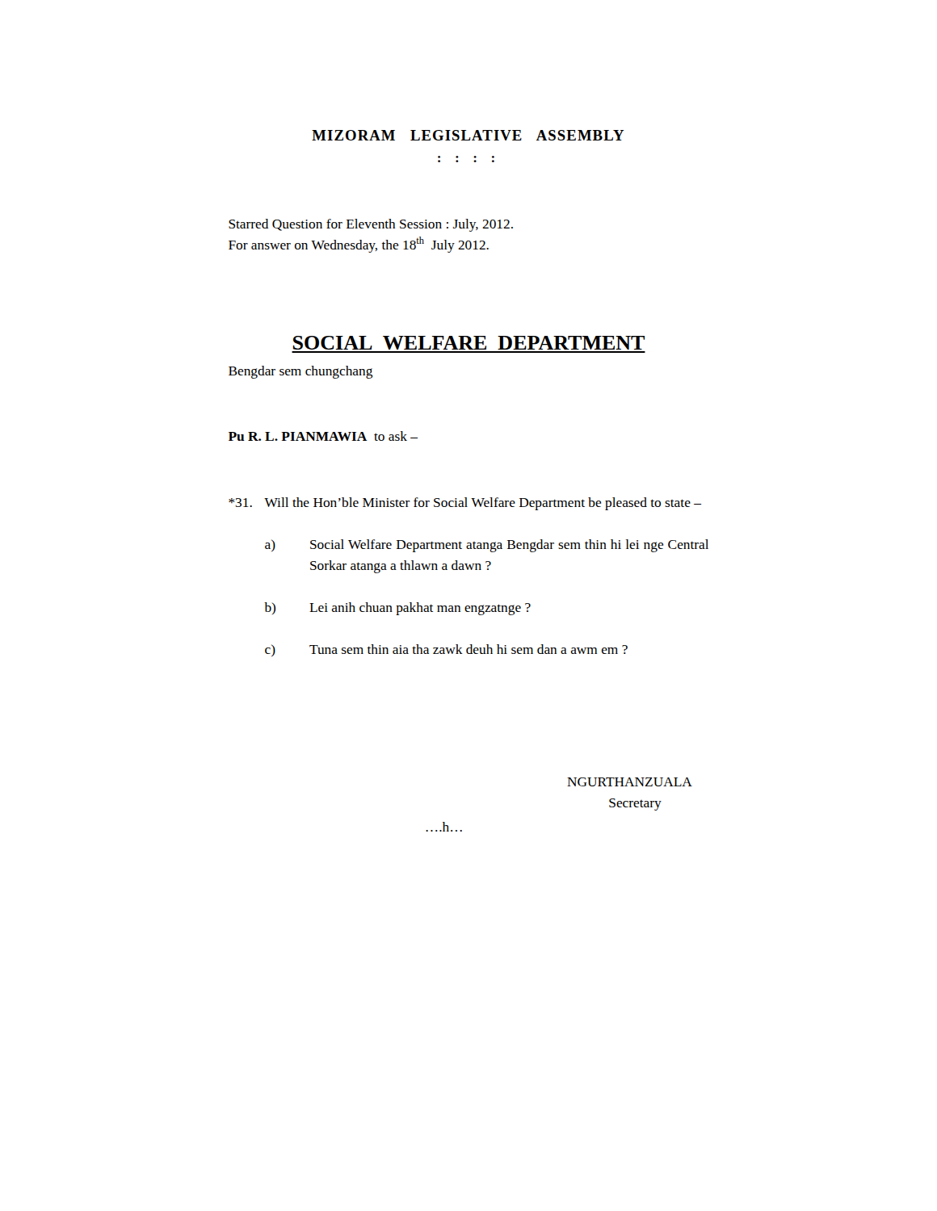MIZORAM LEGISLATIVE ASSEMBLY
: : : :
Starred Question for Eleventh Session : July, 2012.
For answer on Wednesday, the 18th July 2012.
SOCIAL WELFARE DEPARTMENT
Bengdar sem chungchang
Pu R. L. PIANMAWIA to ask –
*31.
Will the Hon’ble Minister for Social Welfare Department be pleased to state –
a)
Social Welfare Department atanga Bengdar sem thin hi lei nge Central Sorkar atanga a thlawn a dawn ?
b)
Lei anih chuan pakhat man engzatnge ?
c)
Tuna sem thin aia tha zawk deuh hi sem dan a awm em ?
NGURTHANZUALA
Secretary
….h…